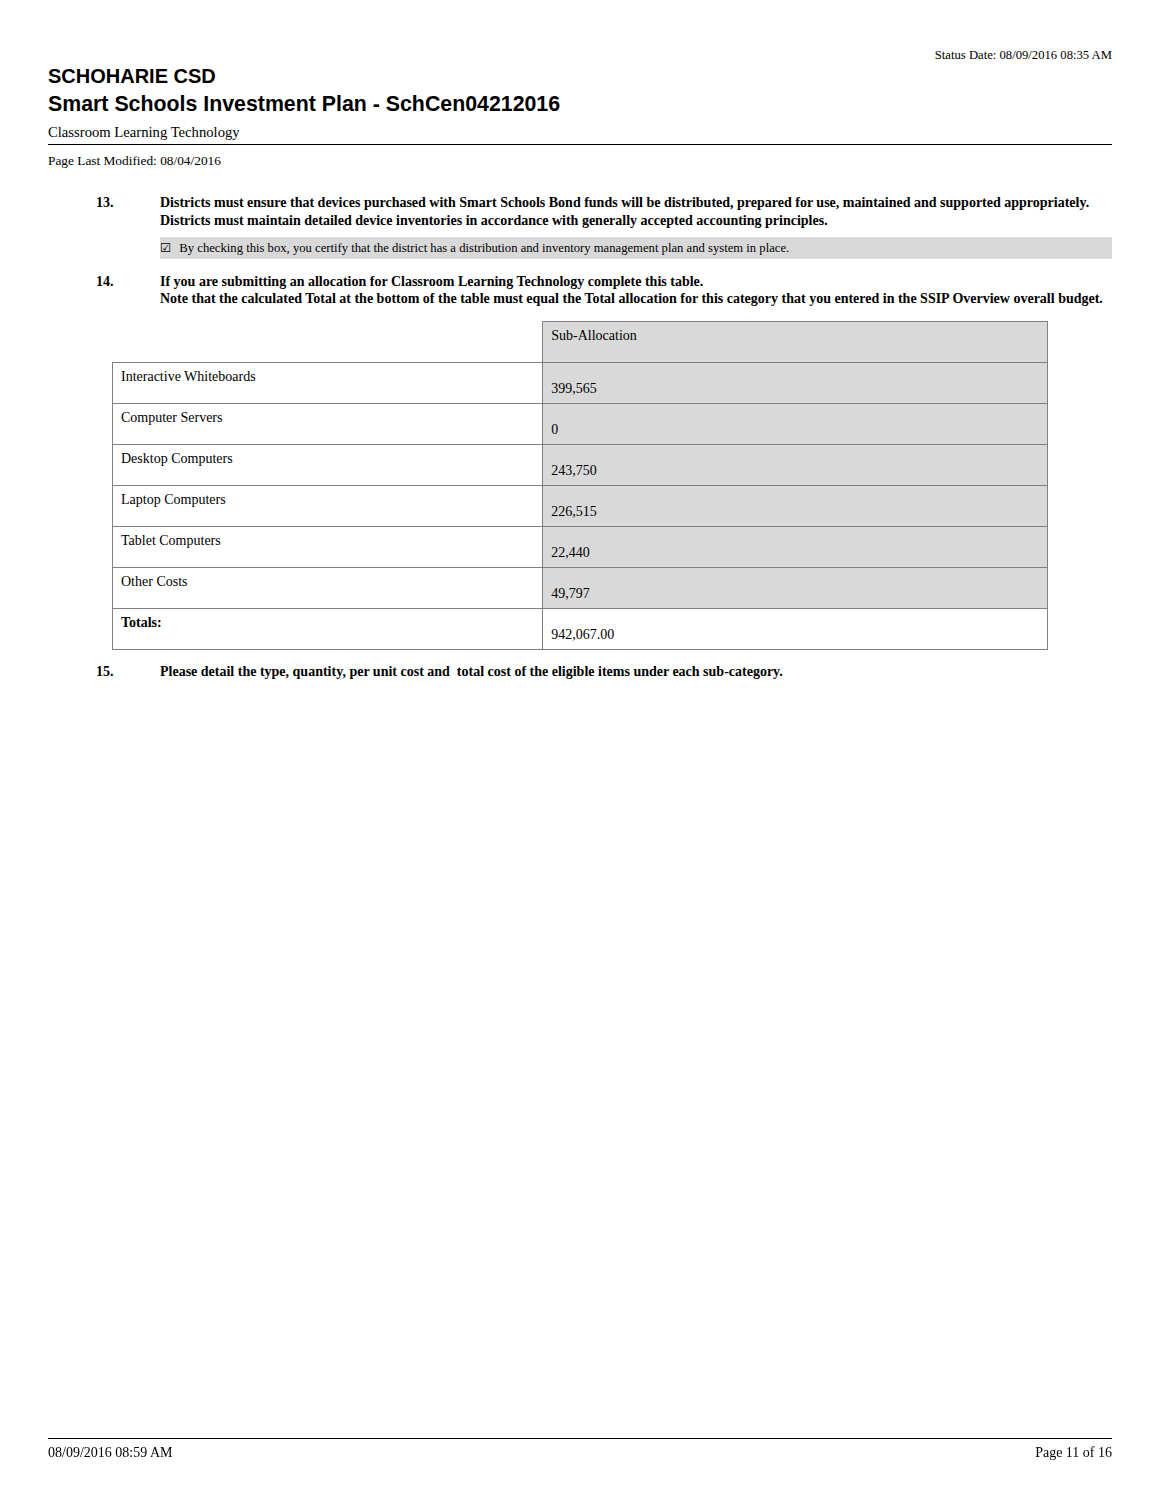Status Date: 08/09/2016 08:35 AM
SCHOHARIE CSD
Smart Schools Investment Plan - SchCen04212016
Classroom Learning Technology
Page Last Modified: 08/04/2016
13.
Districts must ensure that devices purchased with Smart Schools Bond funds will be distributed, prepared for use, maintained and supported appropriately. Districts must maintain detailed device inventories in accordance with generally accepted accounting principles.
☑By checking this box, you certify that the district has a distribution and inventory management plan and system in place.
14.
If you are submitting an allocation for Classroom Learning Technology complete this table.
Note that the calculated Total at the bottom of the table must equal the Total allocation for this category that you entered in the SSIP Overview overall budget.
| | Sub-Allocation |
| Interactive Whiteboards | 399,565 |
| Computer Servers | 0 |
| Desktop Computers | 243,750 |
| Laptop Computers | 226,515 |
| Tablet Computers | 22,440 |
| Other Costs | 49,797 |
| Totals: | 942,067.00 |
15.
Please detail the type, quantity, per unit cost and total cost of the eligible items under each sub-category.
08/09/2016 08:59 AM Page 11 of 16